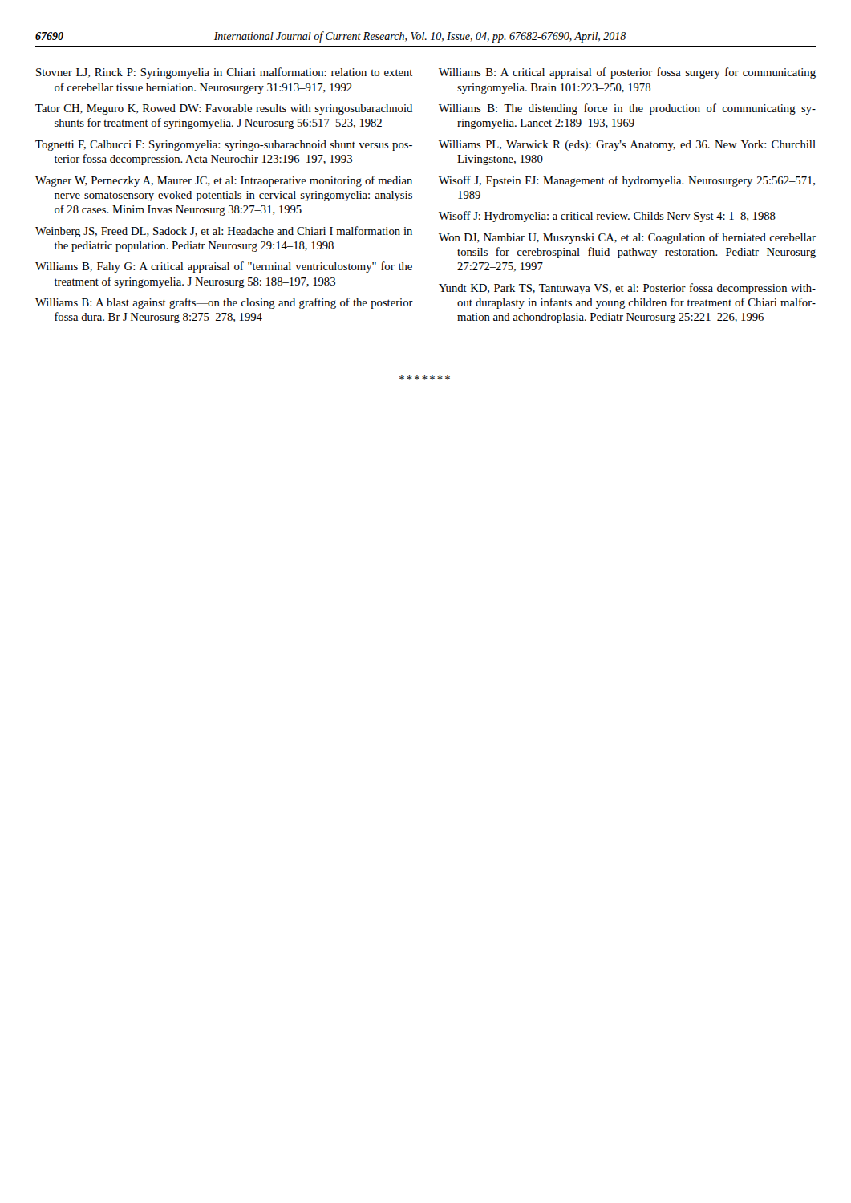67690 International Journal of Current Research, Vol. 10, Issue, 04, pp. 67682-67690, April, 2018
Stovner LJ, Rinck P: Syringomyelia in Chiari malformation: relation to extent of cerebellar tissue herniation. Neurosurgery 31:913–917, 1992
Tator CH, Meguro K, Rowed DW: Favorable results with syringosubarachnoid shunts for treatment of syringomyelia. J Neurosurg 56:517–523, 1982
Tognetti F, Calbucci F: Syringomyelia: syringo-subarachnoid shunt versus posterior fossa decompression. Acta Neurochir 123:196–197, 1993
Wagner W, Perneczky A, Maurer JC, et al: Intraoperative monitoring of median nerve somatosensory evoked potentials in cervical syringomyelia: analysis of 28 cases. Minim Invas Neurosurg 38:27–31, 1995
Weinberg JS, Freed DL, Sadock J, et al: Headache and Chiari I malformation in the pediatric population. Pediatr Neurosurg 29:14–18, 1998
Williams B, Fahy G: A critical appraisal of "terminal ventriculostomy" for the treatment of syringomyelia. J Neurosurg 58: 188–197, 1983
Williams B: A blast against grafts—on the closing and grafting of the posterior fossa dura. Br J Neurosurg 8:275–278, 1994
Williams B: A critical appraisal of posterior fossa surgery for communicating syringomyelia. Brain 101:223–250, 1978
Williams B: The distending force in the production of communicating syringomyelia. Lancet 2:189–193, 1969
Williams PL, Warwick R (eds): Gray's Anatomy, ed 36. New York: Churchill Livingstone, 1980
Wisoff J, Epstein FJ: Management of hydromyelia. Neurosurgery 25:562–571, 1989
Wisoff J: Hydromyelia: a critical review. Childs Nerv Syst 4: 1–8, 1988
Won DJ, Nambiar U, Muszynski CA, et al: Coagulation of herniated cerebellar tonsils for cerebrospinal fluid pathway restoration. Pediatr Neurosurg 27:272–275, 1997
Yundt KD, Park TS, Tantuwaya VS, et al: Posterior fossa decompression without duraplasty in infants and young children for treatment of Chiari malformation and achondroplasia. Pediatr Neurosurg 25:221–226, 1996
*******